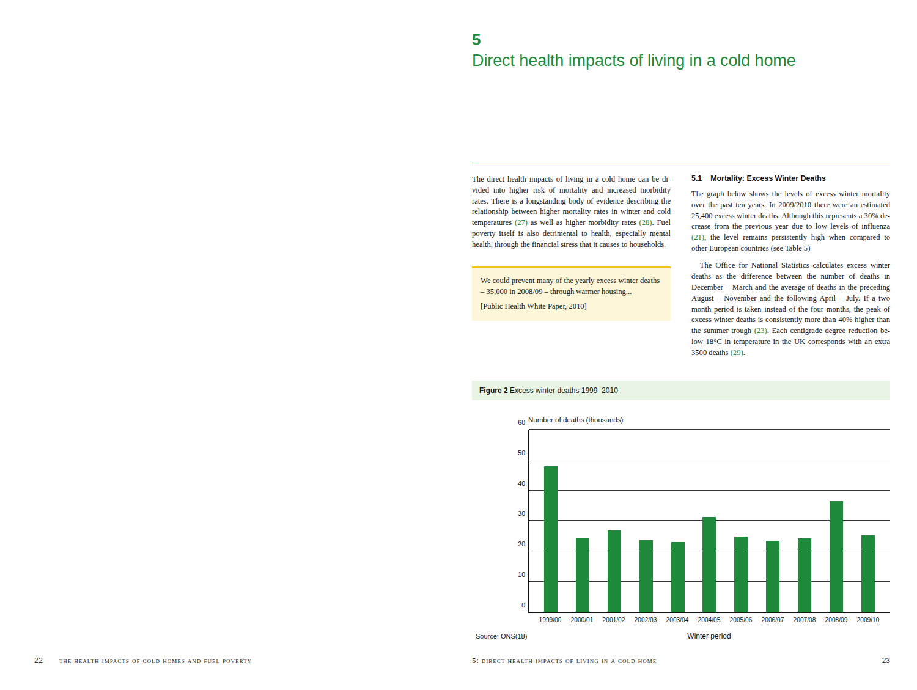22 The Health Impacts of Cold Homes and Fuel Poverty
5
Direct health impacts of living in a cold home
The direct health impacts of living in a cold home can be divided into higher risk of mortality and increased morbidity rates. There is a longstanding body of evidence describing the relationship between higher mortality rates in winter and cold temperatures (27) as well as higher morbidity rates (28). Fuel poverty itself is also detrimental to health, especially mental health, through the financial stress that it causes to households.
We could prevent many of the yearly excess winter deaths – 35,000 in 2008/09 – through warmer housing...
[Public Health White Paper, 2010]
5.1 Mortality: Excess Winter Deaths
The graph below shows the levels of excess winter mortality over the past ten years. In 2009/2010 there were an estimated 25,400 excess winter deaths. Although this represents a 30% decrease from the previous year due to low levels of influenza (21), the level remains persistently high when compared to other European countries (see Table 5)
The Office for National Statistics calculates excess winter deaths as the difference between the number of deaths in December – March and the average of deaths in the preceding August – November and the following April – July. If a two month period is taken instead of the four months, the peak of excess winter deaths is consistently more than 40% higher than the summer trough (23). Each centigrade degree reduction below 18°C in temperature in the UK corresponds with an extra 3500 deaths (29).
Figure 2 Excess winter deaths 1999–2010
Number of deaths (thousands)
0
10
20
30
40
50
60
1999/00 2000/01 2001/02 2002/03 2003/04 2004/05 2005/06 2006/07 2007/08 2008/09 2009/10
Source: ONS(18)
Winter period
5: Direct health impacts of living in a cold home 23